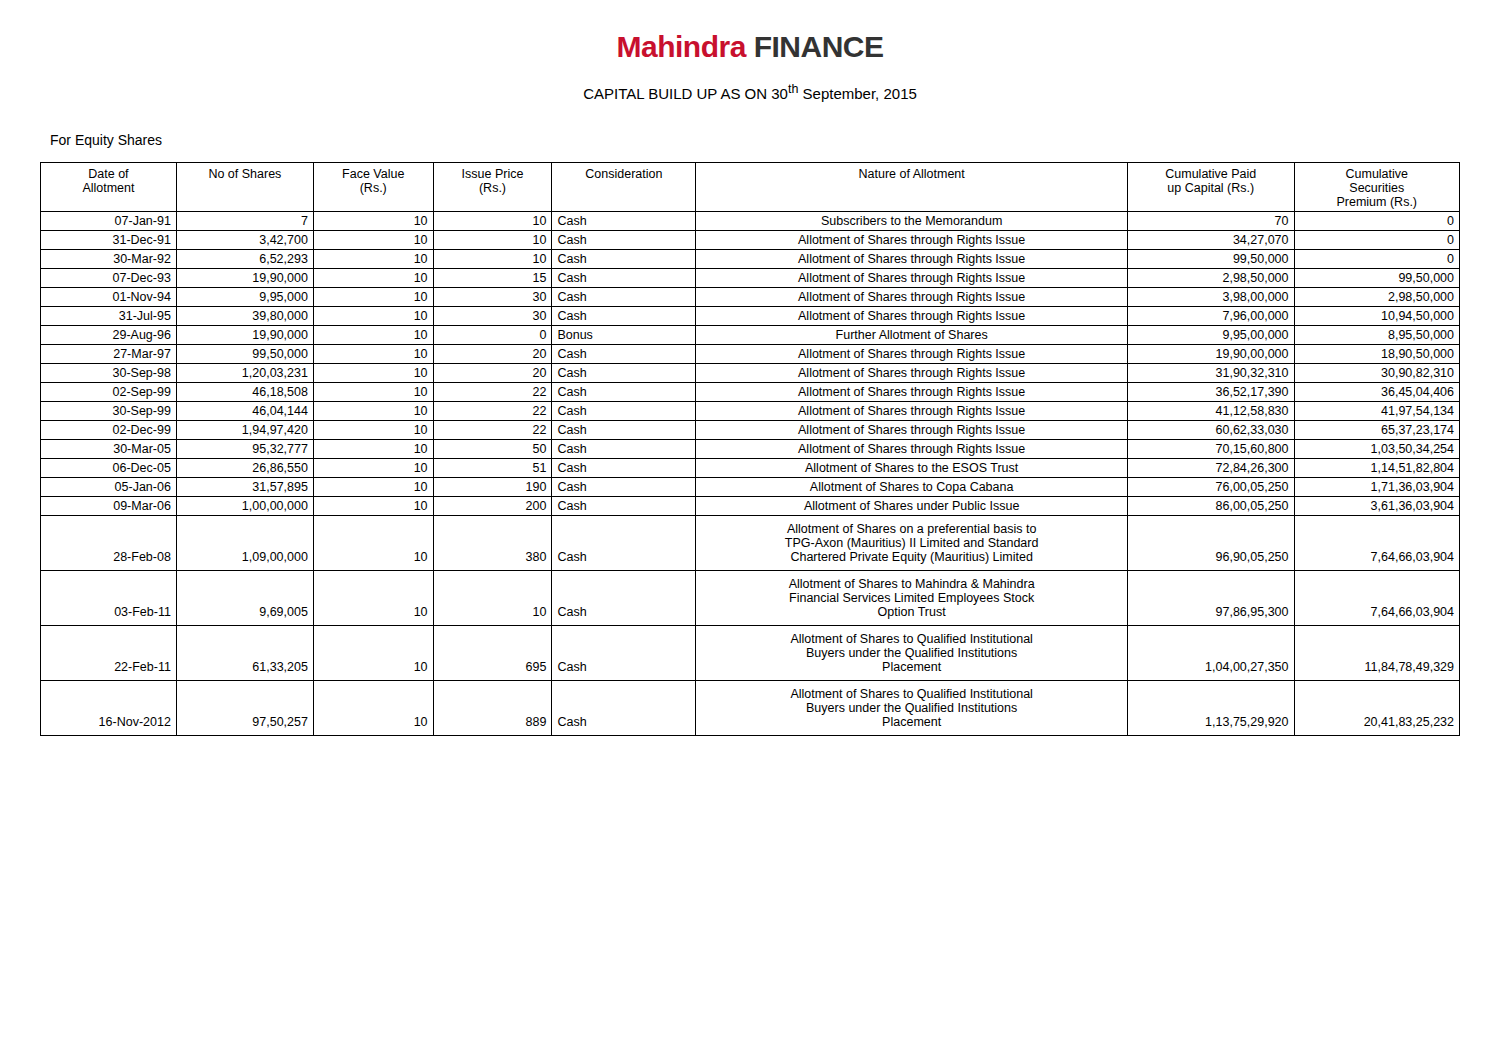Mahindra FINANCE
CAPITAL BUILD UP AS ON 30th September, 2015
For Equity Shares
| Date of Allotment | No of Shares | Face Value (Rs.) | Issue Price (Rs.) | Consideration | Nature of Allotment | Cumulative Paid up Capital (Rs.) | Cumulative Securities Premium (Rs.) |
| --- | --- | --- | --- | --- | --- | --- | --- |
| 07-Jan-91 | 7 | 10 | 10 | Cash | Subscribers to the Memorandum | 70 | 0 |
| 31-Dec-91 | 3,42,700 | 10 | 10 | Cash | Allotment of Shares through Rights Issue | 34,27,070 | 0 |
| 30-Mar-92 | 6,52,293 | 10 | 10 | Cash | Allotment of Shares through Rights Issue | 99,50,000 | 0 |
| 07-Dec-93 | 19,90,000 | 10 | 15 | Cash | Allotment of Shares through Rights Issue | 2,98,50,000 | 99,50,000 |
| 01-Nov-94 | 9,95,000 | 10 | 30 | Cash | Allotment of Shares through Rights Issue | 3,98,00,000 | 2,98,50,000 |
| 31-Jul-95 | 39,80,000 | 10 | 30 | Cash | Allotment of Shares through Rights Issue | 7,96,00,000 | 10,94,50,000 |
| 29-Aug-96 | 19,90,000 | 10 | 0 | Bonus | Further Allotment of Shares | 9,95,00,000 | 8,95,50,000 |
| 27-Mar-97 | 99,50,000 | 10 | 20 | Cash | Allotment of Shares through Rights Issue | 19,90,00,000 | 18,90,50,000 |
| 30-Sep-98 | 1,20,03,231 | 10 | 20 | Cash | Allotment of Shares through Rights Issue | 31,90,32,310 | 30,90,82,310 |
| 02-Sep-99 | 46,18,508 | 10 | 22 | Cash | Allotment of Shares through Rights Issue | 36,52,17,390 | 36,45,04,406 |
| 30-Sep-99 | 46,04,144 | 10 | 22 | Cash | Allotment of Shares through Rights Issue | 41,12,58,830 | 41,97,54,134 |
| 02-Dec-99 | 1,94,97,420 | 10 | 22 | Cash | Allotment of Shares through Rights Issue | 60,62,33,030 | 65,37,23,174 |
| 30-Mar-05 | 95,32,777 | 10 | 50 | Cash | Allotment of Shares through Rights Issue | 70,15,60,800 | 1,03,50,34,254 |
| 06-Dec-05 | 26,86,550 | 10 | 51 | Cash | Allotment of Shares to the ESOS Trust | 72,84,26,300 | 1,14,51,82,804 |
| 05-Jan-06 | 31,57,895 | 10 | 190 | Cash | Allotment of Shares to Copa Cabana | 76,00,05,250 | 1,71,36,03,904 |
| 09-Mar-06 | 1,00,00,000 | 10 | 200 | Cash | Allotment of Shares under Public Issue | 86,00,05,250 | 3,61,36,03,904 |
| 28-Feb-08 | 1,09,00,000 | 10 | 380 | Cash | Allotment of Shares on a preferential basis to TPG-Axon (Mauritius) II Limited and Standard Chartered Private Equity (Mauritius) Limited | 96,90,05,250 | 7,64,66,03,904 |
| 03-Feb-11 | 9,69,005 | 10 | 10 | Cash | Allotment of Shares to Mahindra & Mahindra Financial Services Limited Employees Stock Option Trust | 97,86,95,300 | 7,64,66,03,904 |
| 22-Feb-11 | 61,33,205 | 10 | 695 | Cash | Allotment of Shares to Qualified Institutional Buyers under the Qualified Institutions Placement | 1,04,00,27,350 | 11,84,78,49,329 |
| 16-Nov-2012 | 97,50,257 | 10 | 889 | Cash | Allotment of Shares to Qualified Institutional Buyers under the Qualified Institutions Placement | 1,13,75,29,920 | 20,41,83,25,232 |